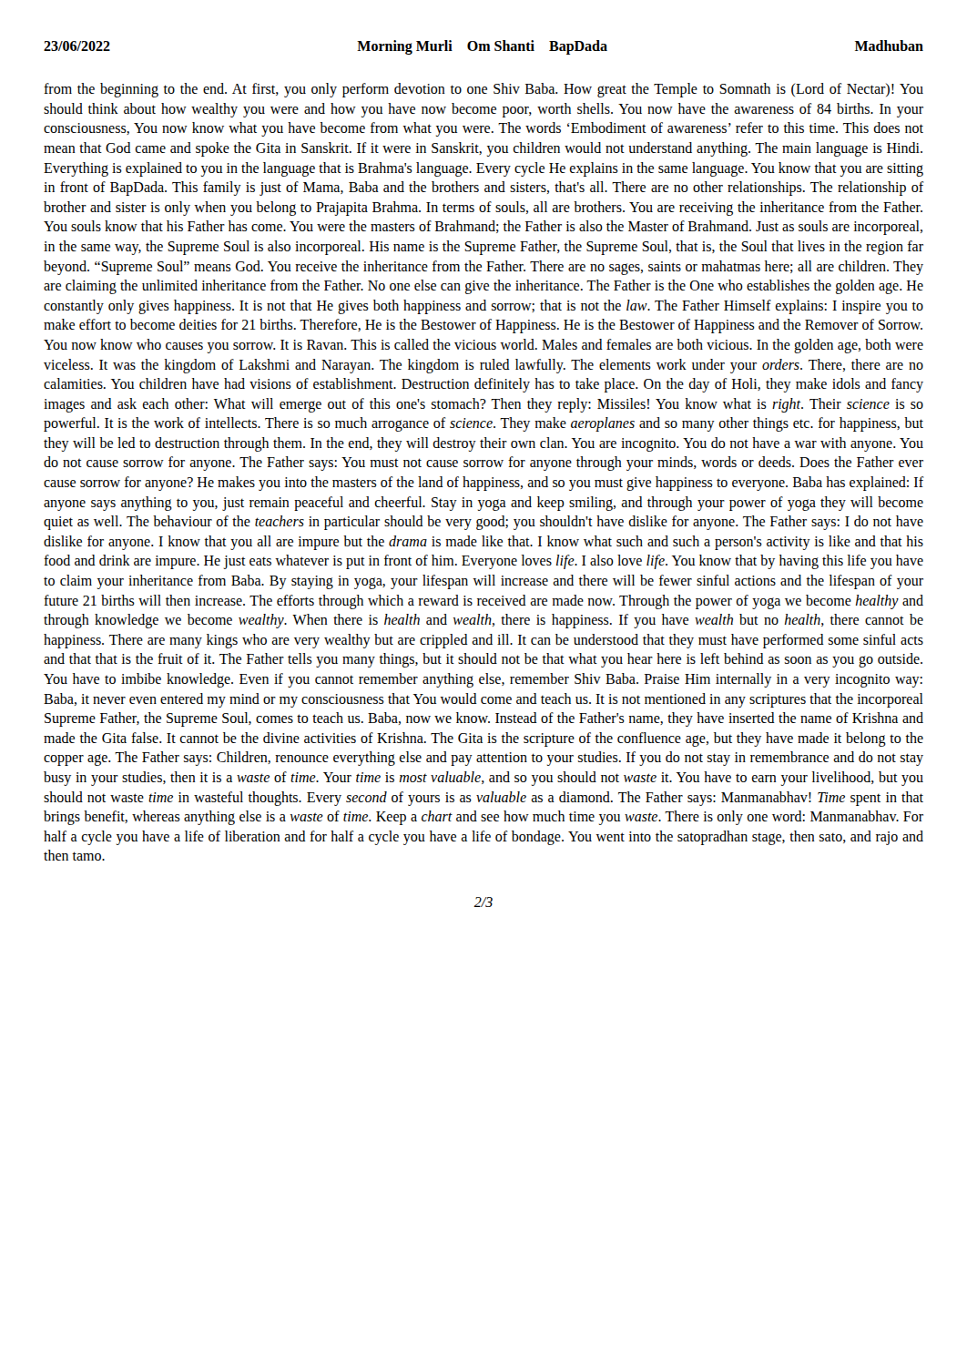23/06/2022 Morning Murli Om Shanti BapDada Madhuban
from the beginning to the end. At first, you only perform devotion to one Shiv Baba. How great the Temple to Somnath is (Lord of Nectar)! You should think about how wealthy you were and how you have now become poor, worth shells. You now have the awareness of 84 births. In your consciousness, You now know what you have become from what you were. The words ‘Embodiment of awareness’ refer to this time. This does not mean that God came and spoke the Gita in Sanskrit. If it were in Sanskrit, you children would not understand anything. The main language is Hindi. Everything is explained to you in the language that is Brahma's language. Every cycle He explains in the same language. You know that you are sitting in front of BapDada. This family is just of Mama, Baba and the brothers and sisters, that's all. There are no other relationships. The relationship of brother and sister is only when you belong to Prajapita Brahma. In terms of souls, all are brothers. You are receiving the inheritance from the Father. You souls know that his Father has come. You were the masters of Brahmand; the Father is also the Master of Brahmand. Just as souls are incorporeal, in the same way, the Supreme Soul is also incorporeal. His name is the Supreme Father, the Supreme Soul, that is, the Soul that lives in the region far beyond. “Supreme Soul” means God. You receive the inheritance from the Father. There are no sages, saints or mahatmas here; all are children. They are claiming the unlimited inheritance from the Father. No one else can give the inheritance. The Father is the One who establishes the golden age. He constantly only gives happiness. It is not that He gives both happiness and sorrow; that is not the law. The Father Himself explains: I inspire you to make effort to become deities for 21 births. Therefore, He is the Bestower of Happiness. He is the Bestower of Happiness and the Remover of Sorrow. You now know who causes you sorrow. It is Ravan. This is called the vicious world. Males and females are both vicious. In the golden age, both were viceless. It was the kingdom of Lakshmi and Narayan. The kingdom is ruled lawfully. The elements work under your orders. There, there are no calamities. You children have had visions of establishment. Destruction definitely has to take place. On the day of Holi, they make idols and fancy images and ask each other: What will emerge out of this one's stomach? Then they reply: Missiles! You know what is right. Their science is so powerful. It is the work of intellects. There is so much arrogance of science. They make aeroplanes and so many other things etc. for happiness, but they will be led to destruction through them. In the end, they will destroy their own clan. You are incognito. You do not have a war with anyone. You do not cause sorrow for anyone. The Father says: You must not cause sorrow for anyone through your minds, words or deeds. Does the Father ever cause sorrow for anyone? He makes you into the masters of the land of happiness, and so you must give happiness to everyone. Baba has explained: If anyone says anything to you, just remain peaceful and cheerful. Stay in yoga and keep smiling, and through your power of yoga they will become quiet as well. The behaviour of the teachers in particular should be very good; you shouldn't have dislike for anyone. The Father says: I do not have dislike for anyone. I know that you all are impure but the drama is made like that. I know what such and such a person's activity is like and that his food and drink are impure. He just eats whatever is put in front of him. Everyone loves life. I also love life. You know that by having this life you have to claim your inheritance from Baba. By staying in yoga, your lifespan will increase and there will be fewer sinful actions and the lifespan of your future 21 births will then increase. The efforts through which a reward is received are made now. Through the power of yoga we become healthy and through knowledge we become wealthy. When there is health and wealth, there is happiness. If you have wealth but no health, there cannot be happiness. There are many kings who are very wealthy but are crippled and ill. It can be understood that they must have performed some sinful acts and that that is the fruit of it. The Father tells you many things, but it should not be that what you hear here is left behind as soon as you go outside. You have to imbibe knowledge. Even if you cannot remember anything else, remember Shiv Baba. Praise Him internally in a very incognito way: Baba, it never even entered my mind or my consciousness that You would come and teach us. It is not mentioned in any scriptures that the incorporeal Supreme Father, the Supreme Soul, comes to teach us. Baba, now we know. Instead of the Father's name, they have inserted the name of Krishna and made the Gita false. It cannot be the divine activities of Krishna. The Gita is the scripture of the confluence age, but they have made it belong to the copper age. The Father says: Children, renounce everything else and pay attention to your studies. If you do not stay in remembrance and do not stay busy in your studies, then it is a waste of time. Your time is most valuable, and so you should not waste it. You have to earn your livelihood, but you should not waste time in wasteful thoughts. Every second of yours is as valuable as a diamond. The Father says: Manmanabhav! Time spent in that brings benefit, whereas anything else is a waste of time. Keep a chart and see how much time you waste. There is only one word: Manmanabhav. For half a cycle you have a life of liberation and for half a cycle you have a life of bondage. You went into the satopradhan stage, then sato, and rajo and then tamo.
2/3